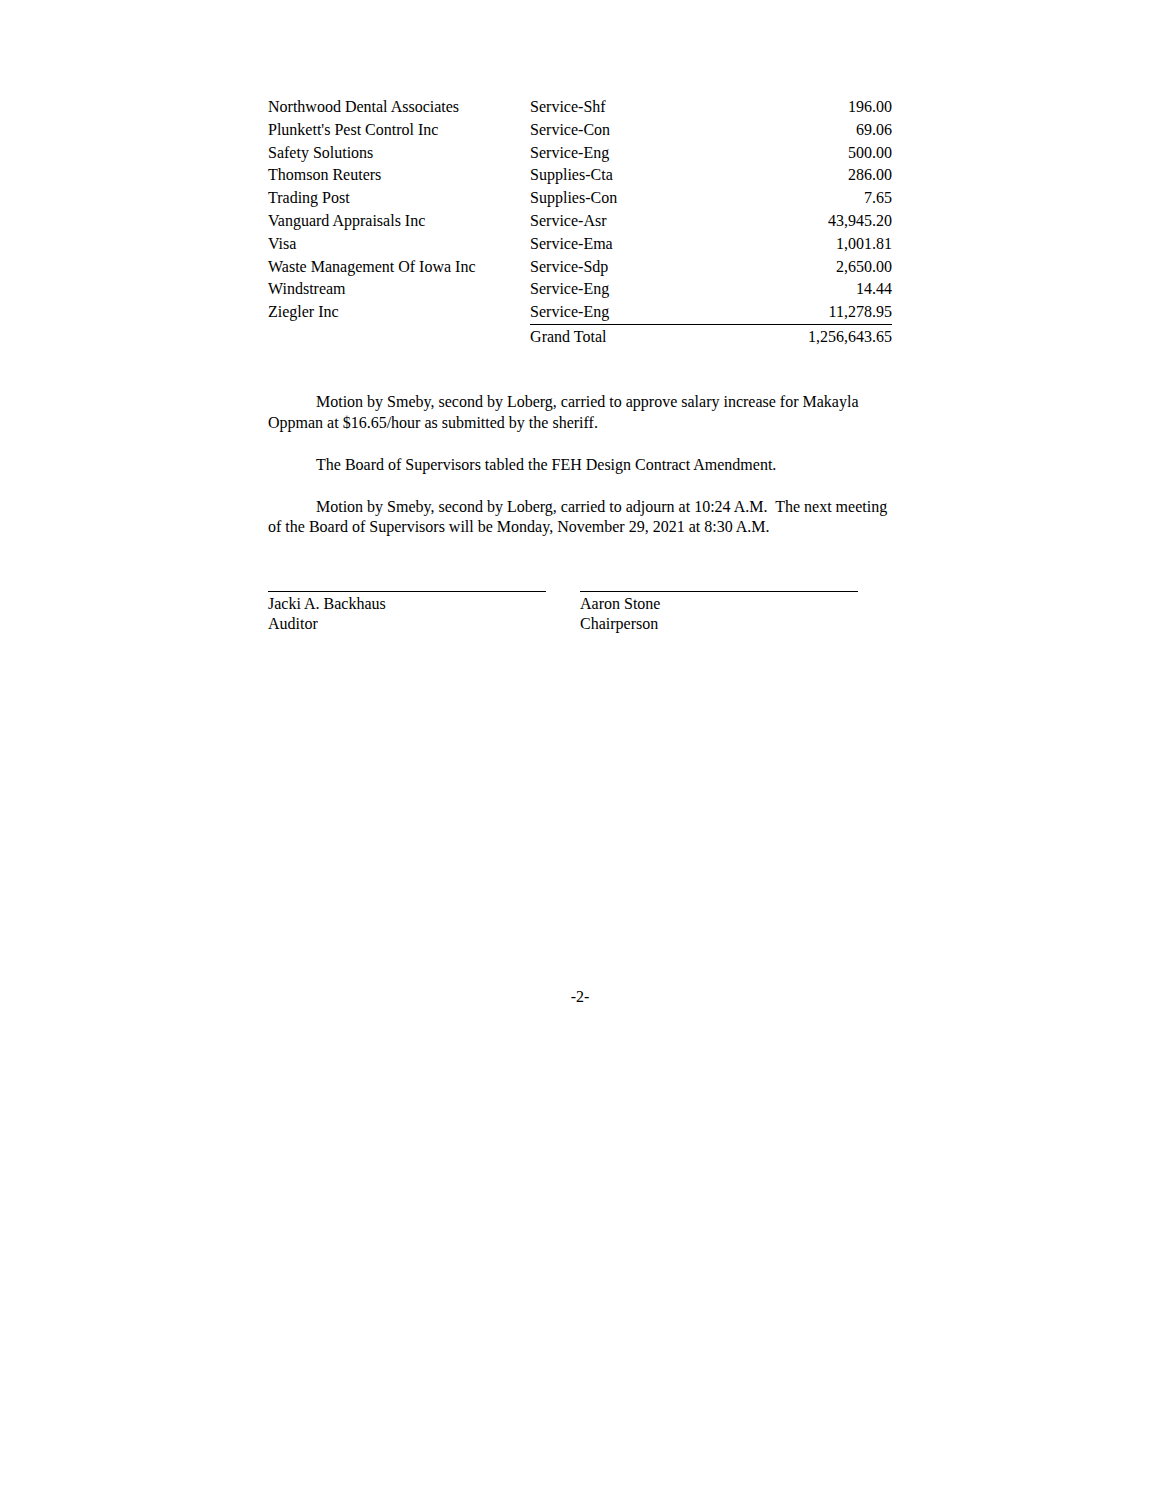| Northwood Dental Associates | Service-Shf | 196.00 |
| Plunkett's Pest Control Inc | Service-Con | 69.06 |
| Safety Solutions | Service-Eng | 500.00 |
| Thomson Reuters | Supplies-Cta | 286.00 |
| Trading Post | Supplies-Con | 7.65 |
| Vanguard Appraisals Inc | Service-Asr | 43,945.20 |
| Visa | Service-Ema | 1,001.81 |
| Waste Management Of Iowa Inc | Service-Sdp | 2,650.00 |
| Windstream | Service-Eng | 14.44 |
| Ziegler Inc | Service-Eng | 11,278.95 |
| | Grand Total | 1,256,643.65 |
Motion by Smeby, second by Loberg, carried to approve salary increase for Makayla Oppman at $16.65/hour as submitted by the sheriff.
The Board of Supervisors tabled the FEH Design Contract Amendment.
Motion by Smeby, second by Loberg, carried to adjourn at 10:24 A.M. The next meeting of the Board of Supervisors will be Monday, November 29, 2021 at 8:30 A.M.
| Jacki A. Backhaus Auditor | Aaron Stone Chairperson |
-2-